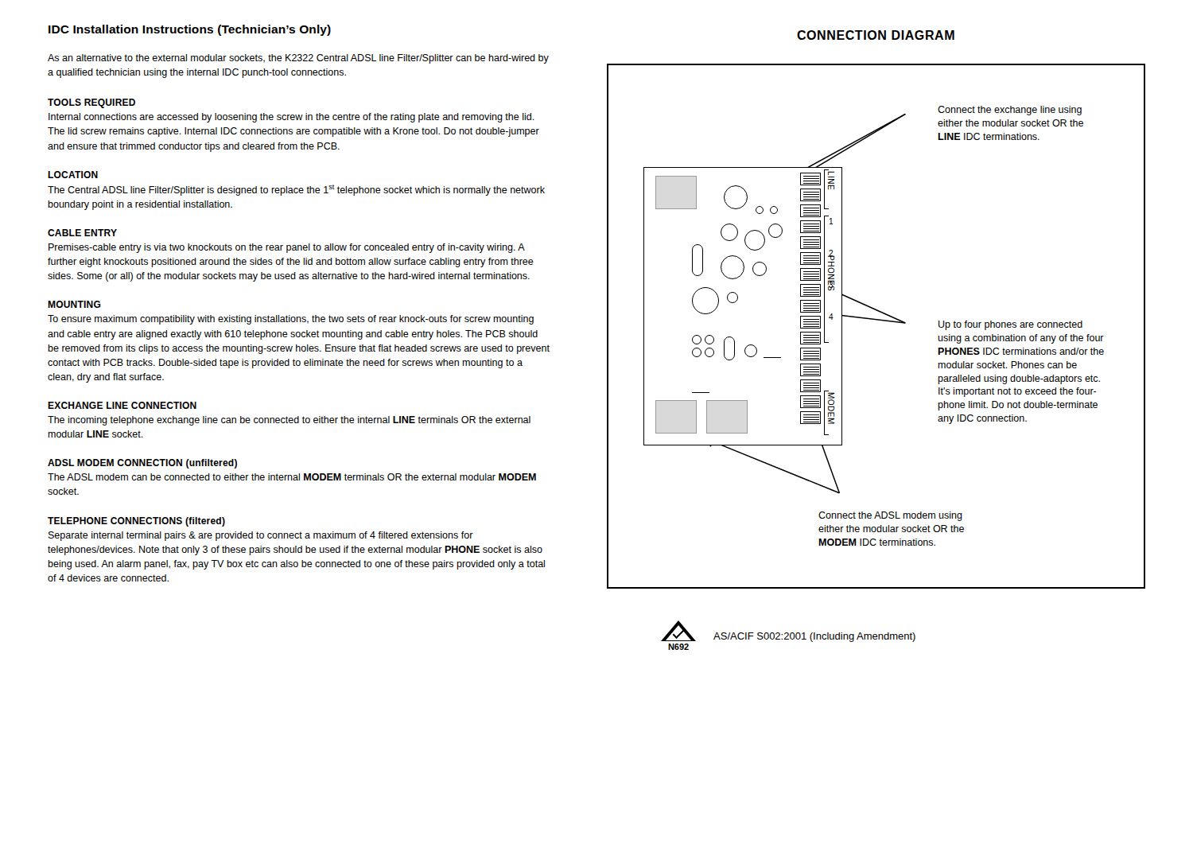IDC Installation Instructions (Technician’s Only)
As an alternative to the external modular sockets, the K2322 Central ADSL line Filter/Splitter can be hard-wired by a qualified technician using the internal IDC punch-tool connections.
TOOLS REQUIRED
Internal connections are accessed by loosening the screw in the centre of the rating plate and removing the lid. The lid screw remains captive. Internal IDC connections are compatible with a Krone tool. Do not double-jumper and ensure that trimmed conductor tips and cleared from the PCB.
LOCATION
The Central ADSL line Filter/Splitter is designed to replace the 1st telephone socket which is normally the network boundary point in a residential installation.
CABLE ENTRY
Premises-cable entry is via two knockouts on the rear panel to allow for concealed entry of in-cavity wiring. A further eight knockouts positioned around the sides of the lid and bottom allow surface cabling entry from three sides. Some (or all) of the modular sockets may be used as alternative to the hard-wired internal terminations.
MOUNTING
To ensure maximum compatibility with existing installations, the two sets of rear knock-outs for screw mounting and cable entry are aligned exactly with 610 telephone socket mounting and cable entry holes. The PCB should be removed from its clips to access the mounting-screw holes. Ensure that flat headed screws are used to prevent contact with PCB tracks. Double-sided tape is provided to eliminate the need for screws when mounting to a clean, dry and flat surface.
EXCHANGE LINE CONNECTION
The incoming telephone exchange line can be connected to either the internal LINE terminals OR the external modular LINE socket.
ADSL MODEM CONNECTION (unfiltered)
The ADSL modem can be connected to either the internal MODEM terminals OR the external modular MODEM socket.
TELEPHONE CONNECTIONS (filtered)
Separate internal terminal pairs & are provided to connect a maximum of 4 filtered extensions for telephones/devices. Note that only 3 of these pairs should be used if the external modular PHONE socket is also being used. An alarm panel, fax, pay TV box etc can also be connected to one of these pairs provided only a total of 4 devices are connected.
CONNECTION DIAGRAM
LINE
PHONES
1
2
3
4
MODEM
Connect the exchange line using either the modular socket OR the LINE IDC terminations.
Up to four phones are connected using a combination of any of the four PHONES IDC terminations and/or the modular socket. Phones can be paralleled using double-adaptors etc. It's important not to exceed the four-phone limit. Do not double-terminate any IDC connection.
Connect the ADSL modem using either the modular socket OR the MODEM IDC terminations.
N692
AS/ACIF S002:2001 (Including Amendment)